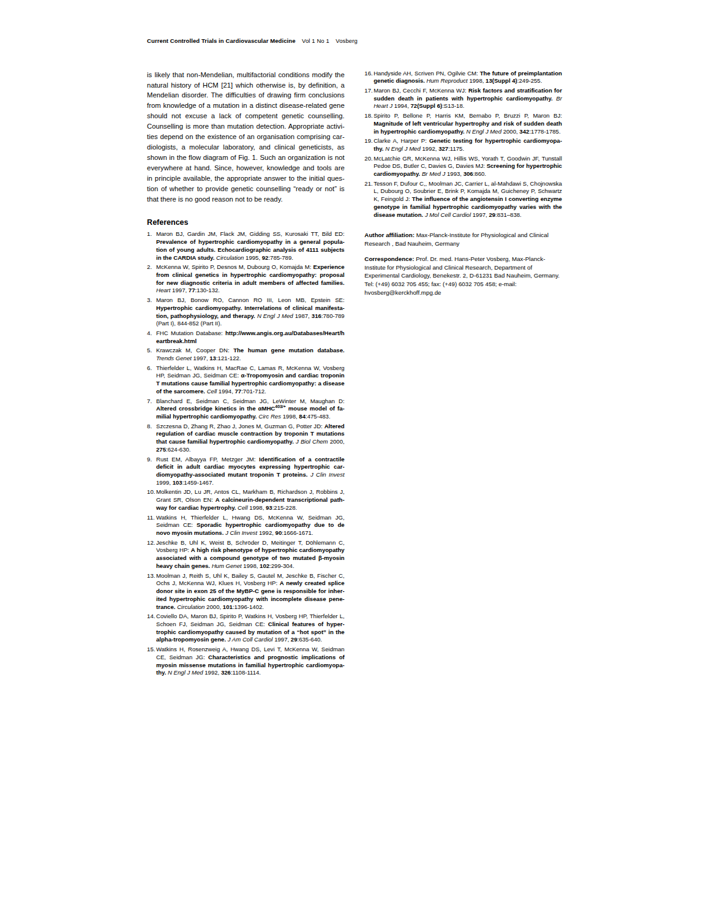Current Controlled Trials in Cardiovascular Medicine Vol 1 No 1 Vosberg
is likely that non-Mendelian, multifactorial conditions modify the natural history of HCM [21] which otherwise is, by definition, a Mendelian disorder. The difficulties of drawing firm conclusions from knowledge of a mutation in a distinct disease-related gene should not excuse a lack of competent genetic counselling. Counselling is more than mutation detection. Appropriate activities depend on the existence of an organisation comprising cardiologists, a molecular laboratory, and clinical geneticists, as shown in the flow diagram of Fig. 1. Such an organization is not everywhere at hand. Since, however, knowledge and tools are in principle available, the appropriate answer to the initial question of whether to provide genetic counselling “ready or not” is that there is no good reason not to be ready.
References
Maron BJ, Gardin JM, Flack JM, Gidding SS, Kurosaki TT, Bild ED: Prevalence of hypertrophic cardiomyopathy in a general population of young adults. Echocardiographic analysis of 4111 subjects in the CARDIA study. Circulation 1995, 92:785-789.
McKenna W, Spirito P, Desnos M, Dubourg O, Komajda M: Experience from clinical genetics in hypertrophic cardiomyopathy: proposal for new diagnostic criteria in adult members of affected families. Heart 1997, 77:130-132.
Maron BJ, Bonow RO, Cannon RO III, Leon MB, Epstein SE: Hypertrophic cardiomyopathy. Interrelations of clinical manifestation, pathophysiology, and therapy. N Engl J Med 1987, 316:780-789 (Part I), 844-852 (Part II).
FHC Mutation Database: http://www.angis.org.au/Databases/Heart/heartbreak.html
Krawczak M, Cooper DN: The human gene mutation database. Trends Genet 1997, 13:121-122.
Thierfelder L, Watkins H, MacRae C, Lamas R, McKenna W, Vosberg HP, Seidman JG, Seidman CE: α-Tropomyosin and cardiac troponin T mutations cause familial hypertrophic cardiomyopathy: a disease of the sarcomere. Cell 1994, 77:701-712.
Blanchard E, Seidman C, Seidman JG, LeWinter M, Maughan D: Altered crossbridge kinetics in the αMHC403/+ mouse model of familial hypertrophic cardiomyopathy. Circ Res 1998, 84:475-483.
Szczesna D, Zhang R, Zhao J, Jones M, Guzman G, Potter JD: Altered regulation of cardiac muscle contraction by troponin T mutations that cause familial hypertrophic cardiomyopathy. J Biol Chem 2000, 275:624-630.
Rust EM, Albayya FP, Metzger JM: Identification of a contractile deficit in adult cardiac myocytes expressing hypertrophic cardiomyopathy-associated mutant troponin T proteins. J Clin Invest 1999, 103:1459-1467.
Molkentin JD, Lu JR, Antos CL, Markham B, Richardson J, Robbins J, Grant SR, Olson EN: A calcineurin-dependent transcriptional pathway for cardiac hypertrophy. Cell 1998, 93:215-228.
Watkins H, Thierfelder L, Hwang DS, McKenna W, Seidman JG, Seidman CE: Sporadic hypertrophic cardiomyopathy due to de novo myosin mutations. J Clin Invest 1992, 90:1666-1671.
Jeschke B, Uhl K, Weist B, Schröder D, Meitinger T, Döhlemann C, Vosberg HP: A high risk phenotype of hypertrophic cardiomyopathy associated with a compound genotype of two mutated β-myosin heavy chain genes. Hum Genet 1998, 102:299-304.
Moolman J, Reith S, Uhl K, Bailey S, Gautel M, Jeschke B, Fischer C, Ochs J, McKenna WJ, Klues H, Vosberg HP: A newly created splice donor site in exon 25 of the MyBP-C gene is responsible for inherited hypertrophic cardiomyopathy with incomplete disease penetrance. Circulation 2000, 101:1396-1402.
Coviello DA, Maron BJ, Spirito P, Watkins H, Vosberg HP, Thierfelder L, Schoen FJ, Seidman JG, Seidman CE: Clinical features of hypertrophic cardiomyopathy caused by mutation of a “hot spot” in the alpha-tropomyosin gene. J Am Coll Cardiol 1997, 29:635-640.
Watkins H, Rosenzweig A, Hwang DS, Levi T, McKenna W, Seidman CE, Seidman JG: Characteristics and prognostic implications of myosin missense mutations in familial hypertrophic cardiomyopathy. N Engl J Med 1992, 326:1108-1114.
Handyside AH, Scriven PN, Ogilvie CM: The future of preimplantation genetic diagnosis. Hum Reproduct 1998, 13(Suppl 4):249-255.
Maron BJ, Cecchi F, McKenna WJ: Risk factors and stratification for sudden death in patients with hypertrophic cardiomyopathy. Br Heart J 1994, 72(Suppl 6):S13-18.
Spirito P, Bellone P, Harris KM, Bernabo P, Bruzzi P, Maron BJ: Magnitude of left ventricular hypertrophy and risk of sudden death in hypertrophic cardiomyopathy. N Engl J Med 2000, 342:1778-1785.
Clarke A, Harper P: Genetic testing for hypertrophic cardiomyopathy. N Engl J Med 1992, 327:1175.
McLatchie GR, McKenna WJ, Hillis WS, Yorath T, Goodwin JF, Tunstall Pedoe DS, Butler C, Davies G, Davies MJ: Screening for hypertrophic cardiomyopathy. Br Med J 1993, 306:860.
Tesson F, Dufour C,, Moolman JC, Carrier L, al-Mahdawi S, Chojnowska L, Dubourg O, Soubrier E, Brink P, Komajda M, Guicheney P, Schwartz K, Feingold J: The influence of the angiotensin I converting enzyme genotype in familial hypertrophic cardiomyopathy varies with the disease mutation. J Mol Cell Cardiol 1997, 29:831–838.
Author affiliation: Max-Planck-Institute for Physiological and Clinical Research , Bad Nauheim, Germany
Correspondence: Prof. Dr. med. Hans-Peter Vosberg, Max-Planck-Institute for Physiological and Clinical Research, Department of Experimental Cardiology, Benekestr. 2, D-61231 Bad Nauheim, Germany. Tel: (+49) 6032 705 455; fax: (+49) 6032 705 458; e-mail: hvosberg@kerckhoff.mpg.de